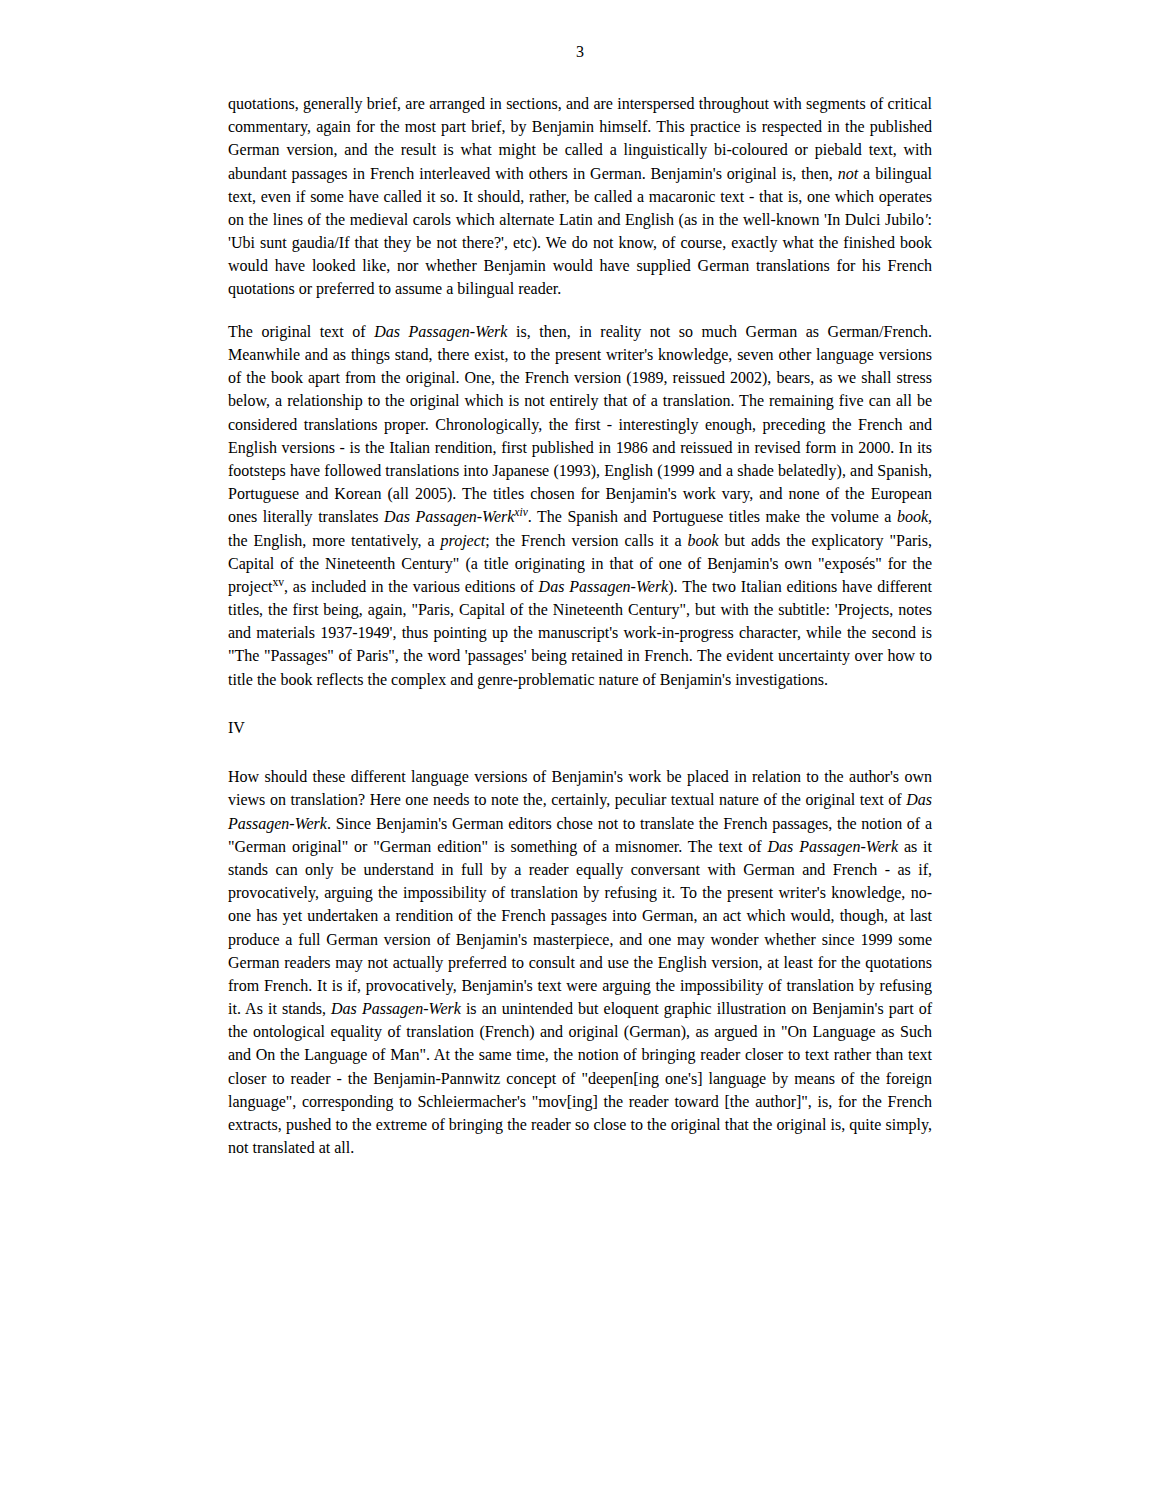3
quotations, generally brief, are arranged in sections, and are interspersed throughout with segments of critical commentary, again for the most part brief, by Benjamin himself. This practice is respected in the published German version, and the result is what might be called a linguistically bi-coloured or piebald text, with abundant passages in French interleaved with others in German. Benjamin's original is, then, not a bilingual text, even if some have called it so. It should, rather, be called a macaronic text - that is, one which operates on the lines of the medieval carols which alternate Latin and English (as in the well-known 'In Dulci Jubilo': 'Ubi sunt gaudia/If that they be not there?', etc). We do not know, of course, exactly what the finished book would have looked like, nor whether Benjamin would have supplied German translations for his French quotations or preferred to assume a bilingual reader.
The original text of Das Passagen-Werk is, then, in reality not so much German as German/French. Meanwhile and as things stand, there exist, to the present writer's knowledge, seven other language versions of the book apart from the original. One, the French version (1989, reissued 2002), bears, as we shall stress below, a relationship to the original which is not entirely that of a translation. The remaining five can all be considered translations proper. Chronologically, the first - interestingly enough, preceding the French and English versions - is the Italian rendition, first published in 1986 and reissued in revised form in 2000. In its footsteps have followed translations into Japanese (1993), English (1999 and a shade belatedly), and Spanish, Portuguese and Korean (all 2005). The titles chosen for Benjamin's work vary, and none of the European ones literally translates Das Passagen-Werkxiv. The Spanish and Portuguese titles make the volume a book, the English, more tentatively, a project; the French version calls it a book but adds the explicatory "Paris, Capital of the Nineteenth Century" (a title originating in that of one of Benjamin's own "exposés" for the projectxv, as included in the various editions of Das Passagen-Werk). The two Italian editions have different titles, the first being, again, "Paris, Capital of the Nineteenth Century", but with the subtitle: 'Projects, notes and materials 1937-1949', thus pointing up the manuscript's work-in-progress character, while the second is "The "Passages" of Paris", the word 'passages' being retained in French. The evident uncertainty over how to title the book reflects the complex and genre-problematic nature of Benjamin's investigations.
IV
How should these different language versions of Benjamin's work be placed in relation to the author's own views on translation? Here one needs to note the, certainly, peculiar textual nature of the original text of Das Passagen-Werk. Since Benjamin's German editors chose not to translate the French passages, the notion of a "German original" or "German edition" is something of a misnomer. The text of Das Passagen-Werk as it stands can only be understand in full by a reader equally conversant with German and French - as if, provocatively, arguing the impossibility of translation by refusing it. To the present writer's knowledge, no-one has yet undertaken a rendition of the French passages into German, an act which would, though, at last produce a full German version of Benjamin's masterpiece, and one may wonder whether since 1999 some German readers may not actually preferred to consult and use the English version, at least for the quotations from French. It is if, provocatively, Benjamin's text were arguing the impossibility of translation by refusing it. As it stands, Das Passagen-Werk is an unintended but eloquent graphic illustration on Benjamin's part of the ontological equality of translation (French) and original (German), as argued in "On Language as Such and On the Language of Man". At the same time, the notion of bringing reader closer to text rather than text closer to reader - the Benjamin-Pannwitz concept of "deepen[ing one's] language by means of the foreign language", corresponding to Schleiermacher's "mov[ing] the reader toward [the author]", is, for the French extracts, pushed to the extreme of bringing the reader so close to the original that the original is, quite simply, not translated at all.